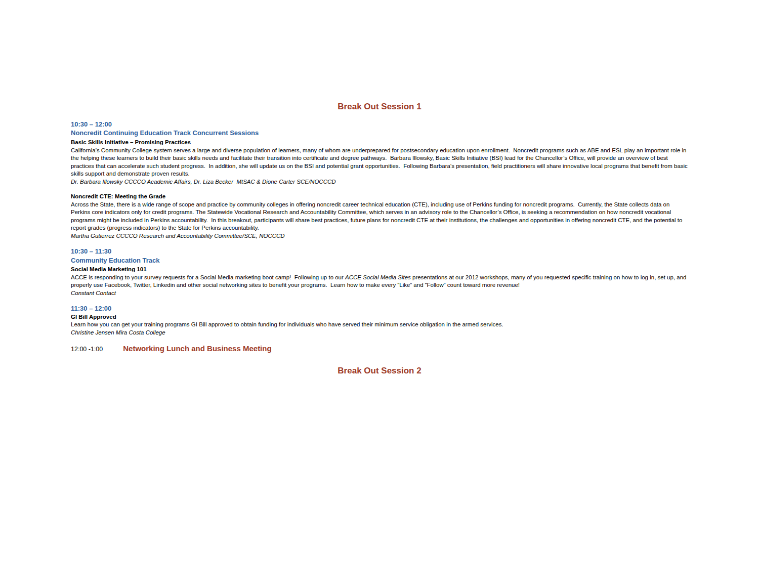Break Out Session 1
10:30 – 12:00
Noncredit Continuing Education Track Concurrent Sessions
Basic Skills Initiative – Promising Practices
California’s Community College system serves a large and diverse population of learners, many of whom are underprepared for postsecondary education upon enrollment. Noncredit programs such as ABE and ESL play an important role in the helping these learners to build their basic skills needs and facilitate their transition into certificate and degree pathways. Barbara Illowsky, Basic Skills Initiative (BSI) lead for the Chancellor’s Office, will provide an overview of best practices that can accelerate such student progress. In addition, she will update us on the BSI and potential grant opportunities. Following Barbara’s presentation, field practitioners will share innovative local programs that benefit from basic skills support and demonstrate proven results.
Dr. Barbara Illowsky CCCCO Academic Affairs, Dr. Liza Becker MtSAC & Dione Carter SCE/NOCCCD
Noncredit CTE: Meeting the Grade
Across the State, there is a wide range of scope and practice by community colleges in offering noncredit career technical education (CTE), including use of Perkins funding for noncredit programs. Currently, the State collects data on Perkins core indicators only for credit programs. The Statewide Vocational Research and Accountability Committee, which serves in an advisory role to the Chancellor’s Office, is seeking a recommendation on how noncredit vocational programs might be included in Perkins accountability. In this breakout, participants will share best practices, future plans for noncredit CTE at their institutions, the challenges and opportunities in offering noncredit CTE, and the potential to report grades (progress indicators) to the State for Perkins accountability.
Martha Gutierrez CCCCO Research and Accountability Committee/SCE, NOCCCD
10:30 – 11:30
Community Education Track
Social Media Marketing 101
ACCE is responding to your survey requests for a Social Media marketing boot camp! Following up to our ACCE Social Media Sites presentations at our 2012 workshops, many of you requested specific training on how to log in, set up, and properly use Facebook, Twitter, Linkedin and other social networking sites to benefit your programs. Learn how to make every “Like” and “Follow” count toward more revenue!
Constant Contact
11:30 – 12:00
GI Bill Approved
Learn how you can get your training programs GI Bill approved to obtain funding for individuals who have served their minimum service obligation in the armed services.
Christine Jensen Mira Costa College
12:00 -1:00 Networking Lunch and Business Meeting
Break Out Session 2